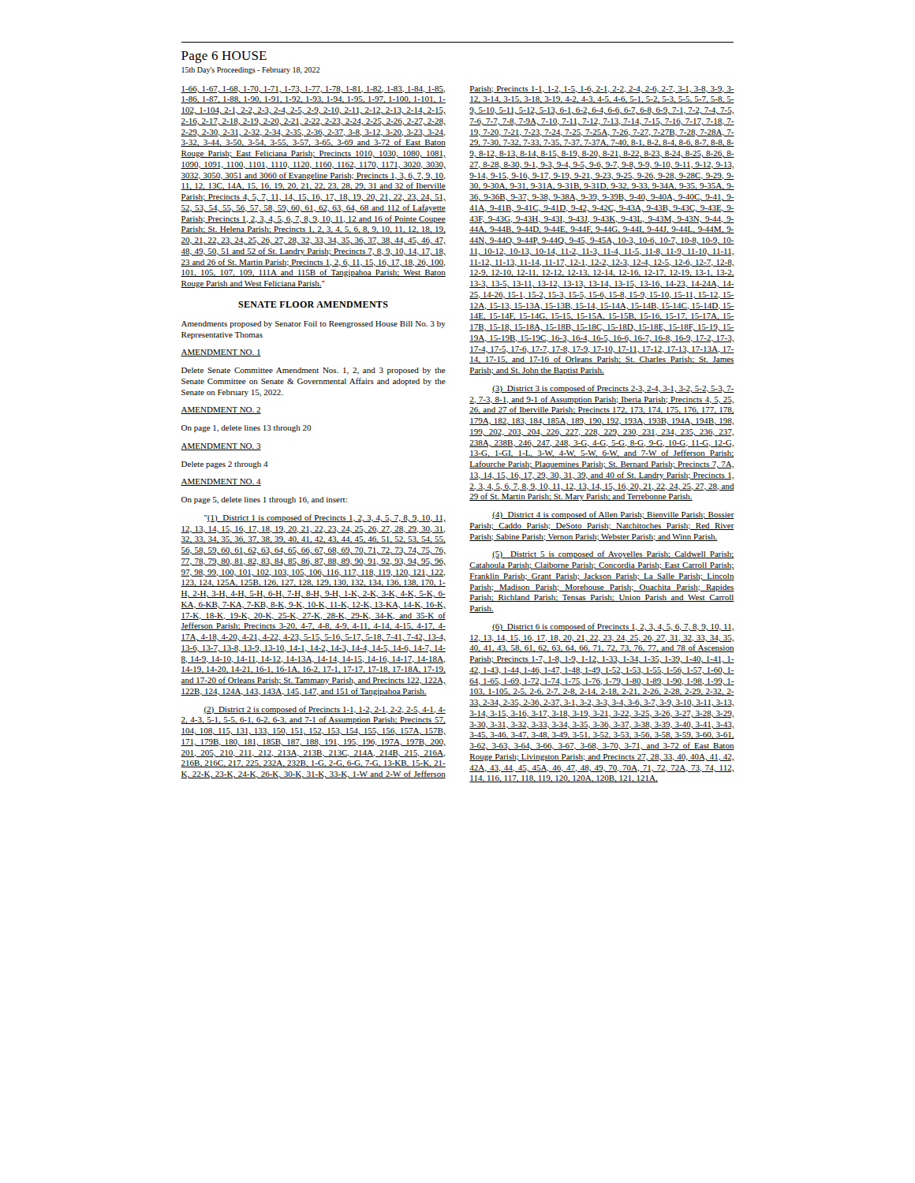Page 6 HOUSE
15th Day's Proceedings - February 18, 2022
1-66, 1-67, 1-68, 1-70, 1-71, 1-73, 1-77, 1-78, 1-81, 1-82, 1-83, 1-84, 1-85, 1-86, 1-87, 1-88, 1-90, 1-91, 1-92, 1-93, 1-94, 1-95, 1-97, 1-100, 1-101, 1-102, 1-104, 2-1, 2-2, 2-3, 2-4, 2-5, 2-9, 2-10, 2-11, 2-12, 2-13, 2-14, 2-15, 2-16, 2-17, 2-18, 2-19, 2-20, 2-21, 2-22, 2-23, 2-24, 2-25, 2-26, 2-27, 2-28, 2-29, 2-30, 2-31, 2-32, 2-34, 2-35, 2-36, 2-37, 3-8, 3-12, 3-20, 3-23, 3-24, 3-32, 3-44, 3-50, 3-54, 3-55, 3-57, 3-65, 3-69 and 3-72 of East Baton Rouge Parish; East Feliciana Parish; Precincts 1010, 1030, 1080, 1081, 1090, 1091, 1100, 1101, 1110, 1120, 1160, 1162, 1170, 1171, 3020, 3030, 3032, 3050, 3051 and 3060 of Evangeline Parish; Precincts 1, 3, 6, 7, 9, 10, 11, 12, 13C, 14A, 15, 16, 19, 20, 21, 22, 23, 28, 29, 31 and 32 of Iberville Parish; Precincts 4, 5, 7, 11, 14, 15, 16, 17, 18, 19, 20, 21, 22, 23, 24, 51, 52, 53, 54, 55, 56, 57, 58, 59, 60, 61, 62, 63, 64, 68 and 112 of Lafayette Parish; Precincts 1, 2, 3, 4, 5, 6, 7, 8, 9, 10, 11, 12 and 16 of Pointe Coupee Parish; St. Helena Parish; Precincts 1, 2, 3, 4, 5, 6, 8, 9, 10, 11, 12, 18, 19, 20, 21, 22, 23, 24, 25, 26, 27, 28, 32, 33, 34, 35, 36, 37, 38, 44, 45, 46, 47, 48, 49, 50, 51 and 52 of St. Landry Parish; Precincts 7, 8, 9, 10, 14, 17, 18, 23 and 26 of St. Martin Parish; Precincts 1, 2, 6, 11, 15, 16, 17, 18, 26, 100, 101, 105, 107, 109, 111A and 115B of Tangipahoa Parish; West Baton Rouge Parish and West Feliciana Parish."
SENATE FLOOR AMENDMENTS
Amendments proposed by Senator Foil to Reengrossed House Bill No. 3 by Representative Thomas
AMENDMENT NO. 1
Delete Senate Committee Amendment Nos. 1, 2, and 3 proposed by the Senate Committee on Senate & Governmental Affairs and adopted by the Senate on February 15, 2022.
AMENDMENT NO. 2
On page 1, delete lines 13 through 20
AMENDMENT NO. 3
Delete pages 2 through 4
AMENDMENT NO. 4
On page 5, delete lines 1 through 16, and insert:
"(1) District 1 is composed of Precincts 1, 2, 3, 4, 5, 7, 8, 9, 10, 11, 12, 13, 14, 15, 16, 17, 18, 19, 20, 21, 22, 23, 24, 25, 26, 27, 28, 29, 30, 31, 32, 33, 34, 35, 36, 37, 38, 39, 40, 41, 42, 43, 44, 45, 46, 51, 52, 53, 54, 55, 56, 58, 59, 60, 61, 62, 63, 64, 65, 66, 67, 68, 69, 70, 71, 72, 73, 74, 75, 76, 77, 78, 79, 80, 81, 82, 83, 84, 85, 86, 87, 88, 89, 90, 91, 92, 93, 94, 95, 96, 97, 98, 99, 100, 101, 102, 103, 105, 106, 116, 117, 118, 119, 120, 121, 122, 123, 124, 125A, 125B, 126, 127, 128, 129, 130, 132, 134, 136, 138, 170, 1-H, 2-H, 3-H, 4-H, 5-H, 6-H, 7-H, 8-H, 9-H, 1-K, 2-K, 3-K, 4-K, 5-K, 6-KA, 6-KB, 7-KA, 7-KB, 8-K, 9-K, 10-K, 11-K, 12-K, 13-KA, 14-K, 16-K, 17-K, 18-K, 19-K, 20-K, 25-K, 27-K, 28-K, 29-K, 34-K, and 35-K of Jefferson Parish; Precincts 3-20, 4-7, 4-8, 4-9, 4-11, 4-14, 4-15, 4-17, 4-17A, 4-18, 4-20, 4-21, 4-22, 4-23, 5-15, 5-16, 5-17, 5-18, 7-41, 7-42, 13-4, 13-6, 13-7, 13-8, 13-9, 13-10, 14-1, 14-2, 14-3, 14-4, 14-5, 14-6, 14-7, 14-8, 14-9, 14-10, 14-11, 14-12, 14-13A, 14-14, 14-15, 14-16, 14-17, 14-18A, 14-19, 14-20, 14-21, 16-1, 16-1A, 16-2, 17-1, 17-17, 17-18, 17-18A, 17-19, and 17-20 of Orleans Parish; St. Tammany Parish, and Precincts 122, 122A, 122B, 124, 124A, 143, 143A, 145, 147, and 151 of Tangipahoa Parish.
(2) District 2 is composed of Precincts 1-1, 1-2, 2-1, 2-2, 2-5, 4-1, 4-2, 4-3, 5-1, 5-5, 6-1, 6-2, 6-3, and 7-1 of Assumption Parish; Precincts 57, 104, 108, 115, 131, 133, 150, 151, 152, 153, 154, 155, 156, 157A, 157B, 171, 179B, 180, 181, 185B, 187, 188, 191, 195, 196, 197A, 197B, 200, 201, 205, 210, 211, 212, 213A, 213B, 213C, 214A, 214B, 215, 216A, 216B, 216C, 217, 225, 232A, 232B, 1-G, 2-G, 6-G, 7-G, 13-KB, 15-K, 21-K, 22-K, 23-K, 24-K, 26-K, 30-K, 31-K, 33-K, 1-W and 2-W of Jefferson Parish; Precincts 1-1, 1-2, 1-5, 1-6, 2-1, 2-2, 2-4, 2-6, 2-7, 3-1, 3-8, 3-9, 3-12, 3-14, 3-15, 3-18, 3-19, 4-2, 4-3, 4-5, 4-6, 5-1, 5-2, 5-3, 5-5, 5-7, 5-8, 5-9, 5-10, 5-11, 5-12, 5-13, 6-1, 6-2, 6-4, 6-6, 6-7, 6-8, 6-9, 7-1, 7-2, 7-4, 7-5, 7-6, 7-7, 7-8, 7-9A, 7-10, 7-11, 7-12, 7-13, 7-14, 7-15, 7-16, 7-17, 7-18, 7-19, 7-20, 7-21, 7-23, 7-24, 7-25, 7-25A, 7-26, 7-27, 7-27B, 7-28, 7-28A, 7-29, 7-30, 7-32, 7-33, 7-35, 7-37, 7-37A, 7-40, 8-1, 8-2, 8-4, 8-6, 8-7, 8-8, 8-9, 8-12, 8-13, 8-14, 8-15, 8-19, 8-20, 8-21, 8-22, 8-23, 8-24, 8-25, 8-26, 8-27, 8-28, 8-30, 9-1, 9-3, 9-4, 9-5, 9-6, 9-7, 9-8, 9-9, 9-10, 9-11, 9-12, 9-13, 9-14, 9-15, 9-16, 9-17, 9-19, 9-21, 9-23, 9-25, 9-26, 9-28, 9-28C, 9-29, 9-30, 9-30A, 9-31, 9-31A, 9-31B, 9-31D, 9-32, 9-33, 9-34A, 9-35, 9-35A, 9-36, 9-36B, 9-37, 9-38, 9-38A, 9-39, 9-39B, 9-40, 9-40A, 9-40C, 9-41, 9-41A, 9-41B, 9-41C, 9-41D, 9-42, 9-42C, 9-43A, 9-43B, 9-43C, 9-43E, 9-43F, 9-43G, 9-43H, 9-43I, 9-43J, 9-43K, 9-43L, 9-43M, 9-43N, 9-44, 9-44A, 9-44B, 9-44D, 9-44E, 9-44F, 9-44G, 9-44I, 9-44J, 9-44L, 9-44M, 9-44N, 9-44O, 9-44P, 9-44Q, 9-45, 9-45A, 10-3, 10-6, 10-7, 10-8, 10-9, 10-11, 10-12, 10-13, 10-14, 11-2, 11-3, 11-4, 11-5, 11-8, 11-9, 11-10, 11-11, 11-12, 11-13, 11-14, 11-17, 12-1, 12-2, 12-3, 12-4, 12-5, 12-6, 12-7, 12-8, 12-9, 12-10, 12-11, 12-12, 12-13, 12-14, 12-16, 12-17, 12-19, 13-1, 13-2, 13-3, 13-5, 13-11, 13-12, 13-13, 13-14, 13-15, 13-16, 14-23, 14-24A, 14-25, 14-26, 15-1, 15-2, 15-3, 15-5, 15-6, 15-8, 15-9, 15-10, 15-11, 15-12, 15-12A, 15-13, 15-13A, 15-13B, 15-14, 15-14A, 15-14B, 15-14C, 15-14D, 15-14E, 15-14F, 15-14G, 15-15, 15-15A, 15-15B, 15-16, 15-17, 15-17A, 15-17B, 15-18, 15-18A, 15-18B, 15-18C, 15-18D, 15-18E, 15-18F, 15-19, 15-19A, 15-19B, 15-19C, 16-3, 16-4, 16-5, 16-6, 16-7, 16-8, 16-9, 17-2, 17-3, 17-4, 17-5, 17-6, 17-7, 17-8, 17-9, 17-10, 17-11, 17-12, 17-13, 17-13A, 17-14, 17-15, and 17-16 of Orleans Parish; St. Charles Parish; St. James Parish; and St. John the Baptist Parish.
(3) District 3 is composed of Precincts 2-3, 2-4, 3-1, 3-2, 5-2, 5-3, 7-2, 7-3, 8-1, and 9-1 of Assumption Parish; Iberia Parish; Precincts 4, 5, 25, 26, and 27 of Iberville Parish; Precincts 172, 173, 174, 175, 176, 177, 178, 179A, 182, 183, 184, 185A, 189, 190, 192, 193A, 193B, 194A, 194B, 198, 199, 202, 203, 204, 226, 227, 228, 229, 230, 231, 234, 235, 236, 237, 238A, 238B, 246, 247, 248, 3-G, 4-G, 5-G, 8-G, 9-G, 10-G, 11-G, 12-G, 13-G, 1-GI, 1-L, 3-W, 4-W, 5-W, 6-W, and 7-W of Jefferson Parish; Lafourche Parish; Plaquemines Parish; St. Bernard Parish; Precincts 7, 7A, 13, 14, 15, 16, 17, 29, 30, 31, 39, and 40 of St. Landry Parish; Precincts 1, 2, 3, 4, 5, 6, 7, 8, 9, 10, 11, 12, 13, 14, 15, 16, 20, 21, 22, 24, 25, 27, 28, and 29 of St. Martin Parish; St. Mary Parish; and Terrebonne Parish.
(4) District 4 is composed of Allen Parish; Bienville Parish; Bossier Parish; Caddo Parish; DeSoto Parish; Natchitoches Parish; Red River Parish; Sabine Parish; Vernon Parish; Webster Parish; and Winn Parish.
(5) District 5 is composed of Avoyelles Parish; Caldwell Parish; Catahoula Parish; Claiborne Parish; Concordia Parish; East Carroll Parish; Franklin Parish; Grant Parish; Jackson Parish; La Salle Parish; Lincoln Parish; Madison Parish; Morehouse Parish; Ouachita Parish; Rapides Parish; Richland Parish; Tensas Parish; Union Parish and West Carroll Parish.
(6) District 6 is composed of Precincts 1, 2, 3, 4, 5, 6, 7, 8, 9, 10, 11, 12, 13, 14, 15, 16, 17, 18, 20, 21, 22, 23, 24, 25, 26, 27, 31, 32, 33, 34, 35, 40, 41, 43, 58, 61, 62, 63, 64, 66, 71, 72, 73, 76, 77, and 78 of Ascension Parish; Precincts 1-7, 1-8, 1-9, 1-12, 1-33, 1-34, 1-35, 1-39, 1-40, 1-41, 1-42, 1-43, 1-44, 1-46, 1-47, 1-48, 1-49, 1-52, 1-53, 1-55, 1-56, 1-57, 1-60, 1-64, 1-65, 1-69, 1-72, 1-74, 1-75, 1-76, 1-79, 1-80, 1-89, 1-90, 1-98, 1-99, 1-103, 1-105, 2-5, 2-6, 2-7, 2-8, 2-14, 2-18, 2-21, 2-26, 2-28, 2-29, 2-32, 2-33, 2-34, 2-35, 2-36, 2-37, 3-1, 3-2, 3-3, 3-4, 3-6, 3-7, 3-9, 3-10, 3-11, 3-13, 3-14, 3-15, 3-16, 3-17, 3-18, 3-19, 3-21, 3-22, 3-25, 3-26, 3-27, 3-28, 3-29, 3-30, 3-31, 3-32, 3-33, 3-34, 3-35, 3-36, 3-37, 3-38, 3-39, 3-40, 3-41, 3-43, 3-45, 3-46, 3-47, 3-48, 3-49, 3-51, 3-52, 3-53, 3-56, 3-58, 3-59, 3-60, 3-61, 3-62, 3-63, 3-64, 3-66, 3-67, 3-68, 3-70, 3-71, and 3-72 of East Baton Rouge Parish; Livingston Parish; and Precincts 27, 28, 33, 40, 40A, 41, 42, 42A, 43, 44, 45, 45A, 46, 47, 48, 49, 70, 70A, 71, 72, 72A, 73, 74, 112, 114, 116, 117, 118, 119, 120, 120A, 120B, 121, 121A,